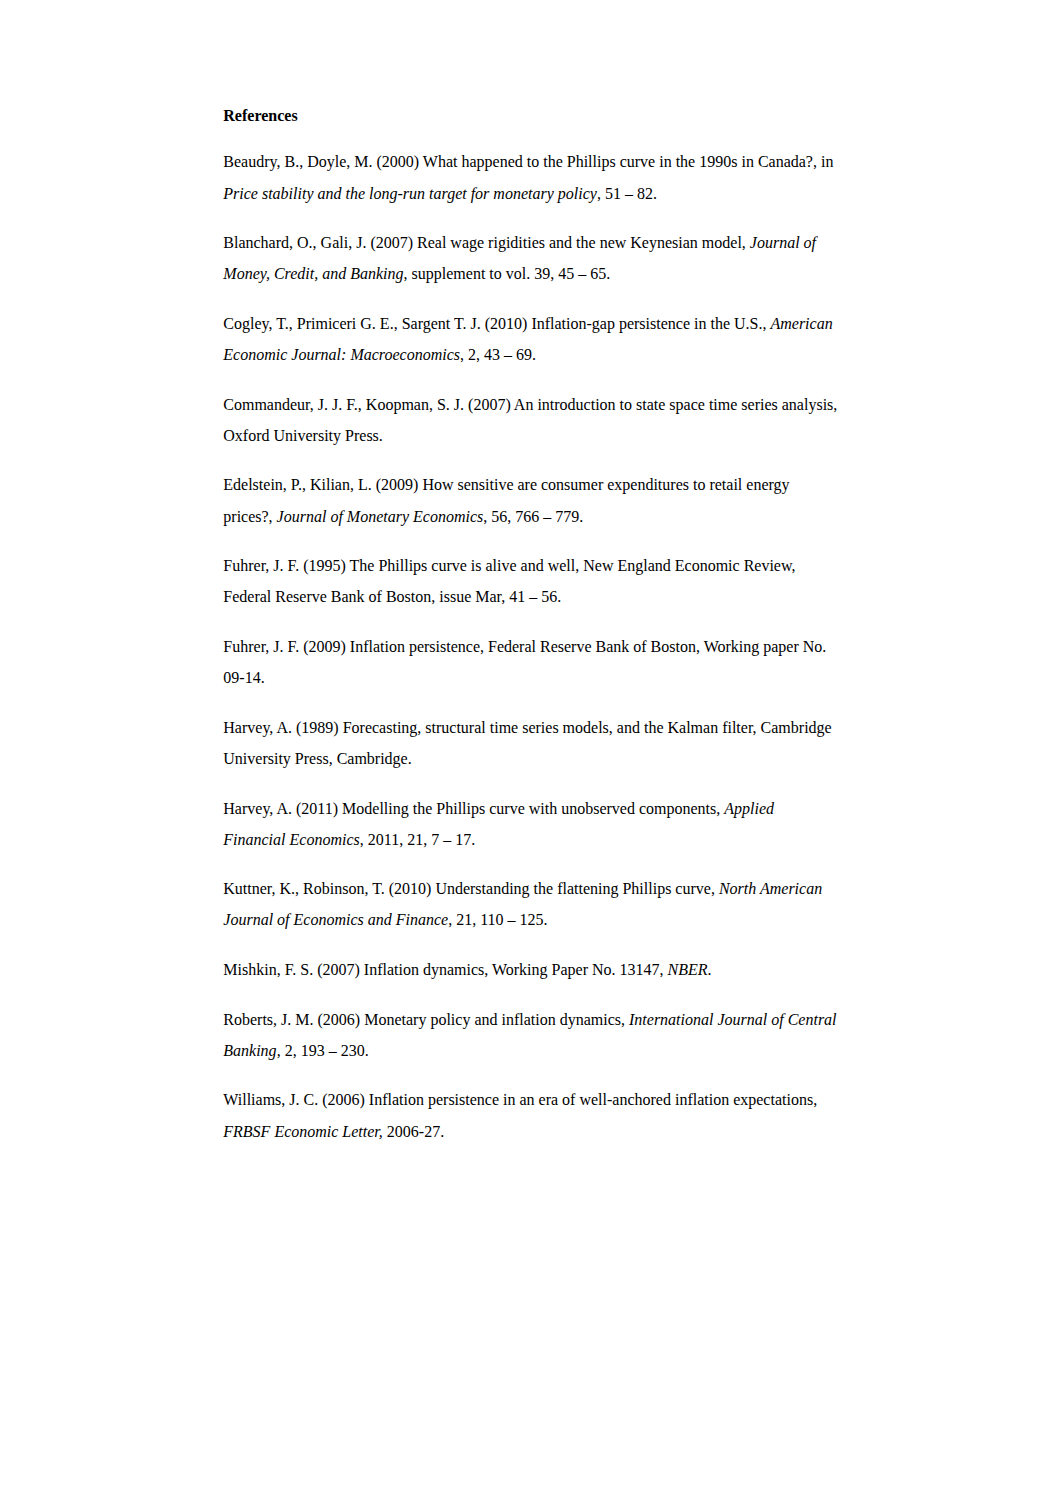References
Beaudry, B., Doyle, M. (2000) What happened to the Phillips curve in the 1990s in Canada?, in Price stability and the long-run target for monetary policy, 51 – 82.
Blanchard, O., Gali, J. (2007) Real wage rigidities and the new Keynesian model, Journal of Money, Credit, and Banking, supplement to vol. 39, 45 – 65.
Cogley, T., Primiceri G. E., Sargent T. J. (2010) Inflation-gap persistence in the U.S., American Economic Journal: Macroeconomics, 2, 43 – 69.
Commandeur, J. J. F., Koopman, S. J. (2007) An introduction to state space time series analysis, Oxford University Press.
Edelstein, P., Kilian, L. (2009) How sensitive are consumer expenditures to retail energy prices?, Journal of Monetary Economics, 56, 766 – 779.
Fuhrer, J. F. (1995) The Phillips curve is alive and well, New England Economic Review, Federal Reserve Bank of Boston, issue Mar, 41 – 56.
Fuhrer, J. F. (2009) Inflation persistence, Federal Reserve Bank of Boston, Working paper No. 09-14.
Harvey, A. (1989) Forecasting, structural time series models, and the Kalman filter, Cambridge University Press, Cambridge.
Harvey, A. (2011) Modelling the Phillips curve with unobserved components, Applied Financial Economics, 2011, 21, 7 – 17.
Kuttner, K., Robinson, T. (2010) Understanding the flattening Phillips curve, North American Journal of Economics and Finance, 21, 110 – 125.
Mishkin, F. S. (2007) Inflation dynamics, Working Paper No. 13147, NBER.
Roberts, J. M. (2006) Monetary policy and inflation dynamics, International Journal of Central Banking, 2, 193 – 230.
Williams, J. C. (2006) Inflation persistence in an era of well-anchored inflation expectations, FRBSF Economic Letter, 2006-27.